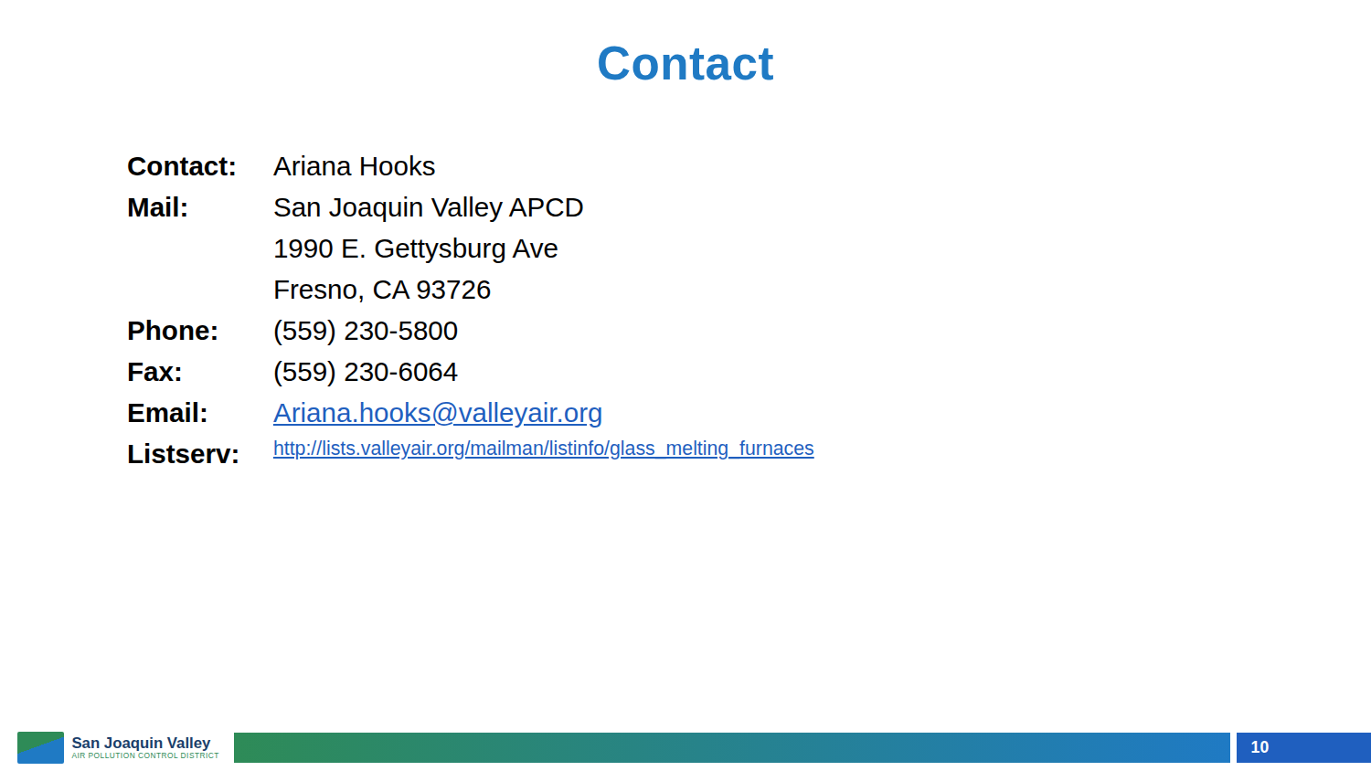Contact
| Contact: | Ariana Hooks |
| Mail: | San Joaquin Valley APCD |
| | 1990 E. Gettysburg Ave |
| | Fresno, CA 93726 |
| Phone: | (559) 230-5800 |
| Fax: | (559) 230-6064 |
| Email: | Ariana.hooks@valleyair.org |
| Listserv: | http://lists.valleyair.org/mailman/listinfo/glass_melting_furnaces |
San Joaquin Valley AIR POLLUTION CONTROL DISTRICT
10